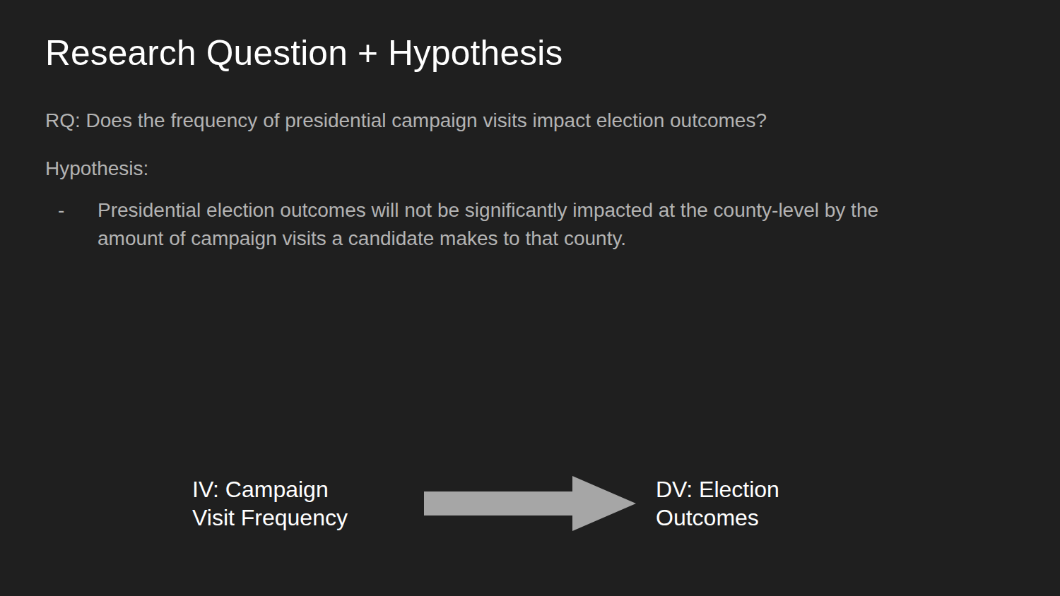Research Question + Hypothesis
RQ: Does the frequency of presidential campaign visits impact election outcomes?
Hypothesis:
Presidential election outcomes will not be significantly impacted at the county-level by the amount of campaign visits a candidate makes to that county.
IV: Campaign
Visit Frequency
DV: Election
Outcomes